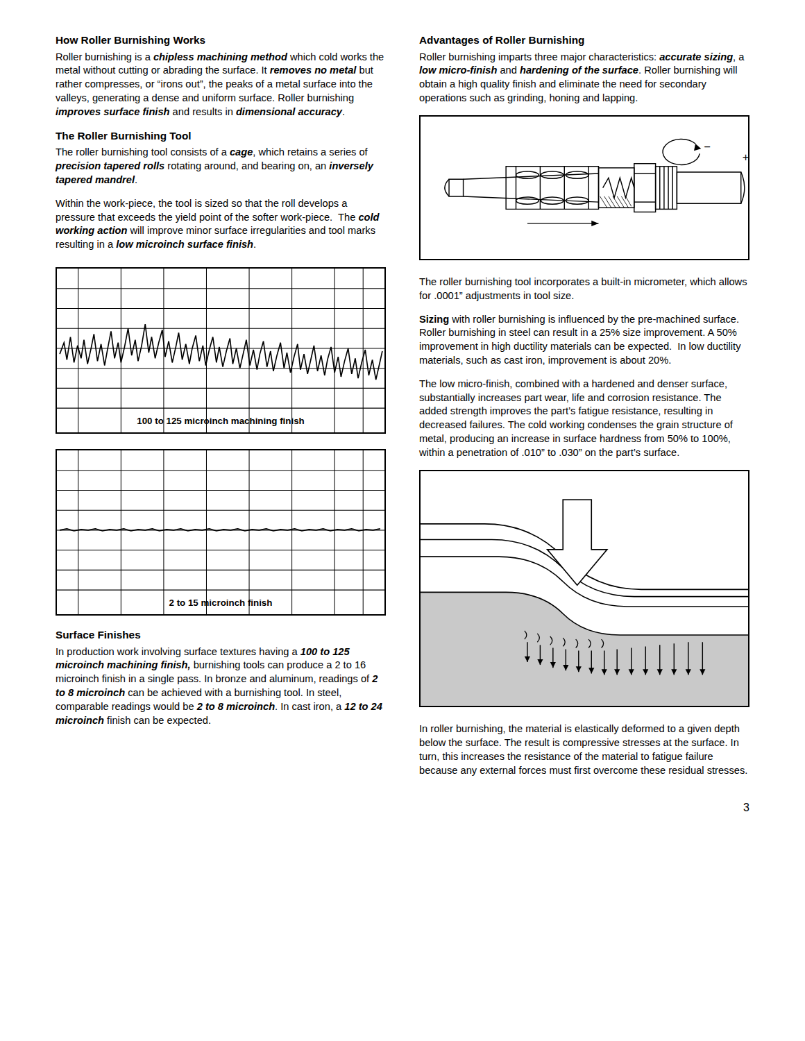How Roller Burnishing Works
Roller burnishing is a chipless machining method which cold works the metal without cutting or abrading the surface. It removes no metal but rather compresses, or “irons out”, the peaks of a metal surface into the valleys, generating a dense and uniform surface. Roller burnishing improves surface finish and results in dimensional accuracy.
The Roller Burnishing Tool
The roller burnishing tool consists of a cage, which retains a series of precision tapered rolls rotating around, and bearing on, an inversely tapered mandrel.
Within the work-piece, the tool is sized so that the roll develops a pressure that exceeds the yield point of the softer work-piece. The cold working action will improve minor surface irregularities and tool marks resulting in a low microinch surface finish.
100 to 125 microinch machining finish
2 to 15 microinch finish
Surface Finishes
In production work involving surface textures having a 100 to 125 microinch machining finish, burnishing tools can produce a 2 to 16 microinch finish in a single pass. In bronze and aluminum, readings of 2 to 8 microinch can be achieved with a burnishing tool. In steel, comparable readings would be 2 to 8 microinch. In cast iron, a 12 to 24 microinch finish can be expected.
Advantages of Roller Burnishing
Roller burnishing imparts three major characteristics: accurate sizing, a low micro-finish and hardening of the surface. Roller burnishing will obtain a high quality finish and eliminate the need for secondary operations such as grinding, honing and lapping.
− +
The roller burnishing tool incorporates a built-in micrometer, which allows for .0001” adjustments in tool size.
Sizing with roller burnishing is influenced by the pre-machined surface. Roller burnishing in steel can result in a 25% size improvement. A 50% improvement in high ductility materials can be expected. In low ductility materials, such as cast iron, improvement is about 20%.
The low micro-finish, combined with a hardened and denser surface, substantially increases part wear, life and corrosion resistance. The added strength improves the part’s fatigue resistance, resulting in decreased failures. The cold working condenses the grain structure of metal, producing an increase in surface hardness from 50% to 100%, within a penetration of .010” to .030” on the part’s surface.
In roller burnishing, the material is elastically deformed to a given depth below the surface. The result is compressive stresses at the surface. In turn, this increases the resistance of the material to fatigue failure because any external forces must first overcome these residual stresses.
3